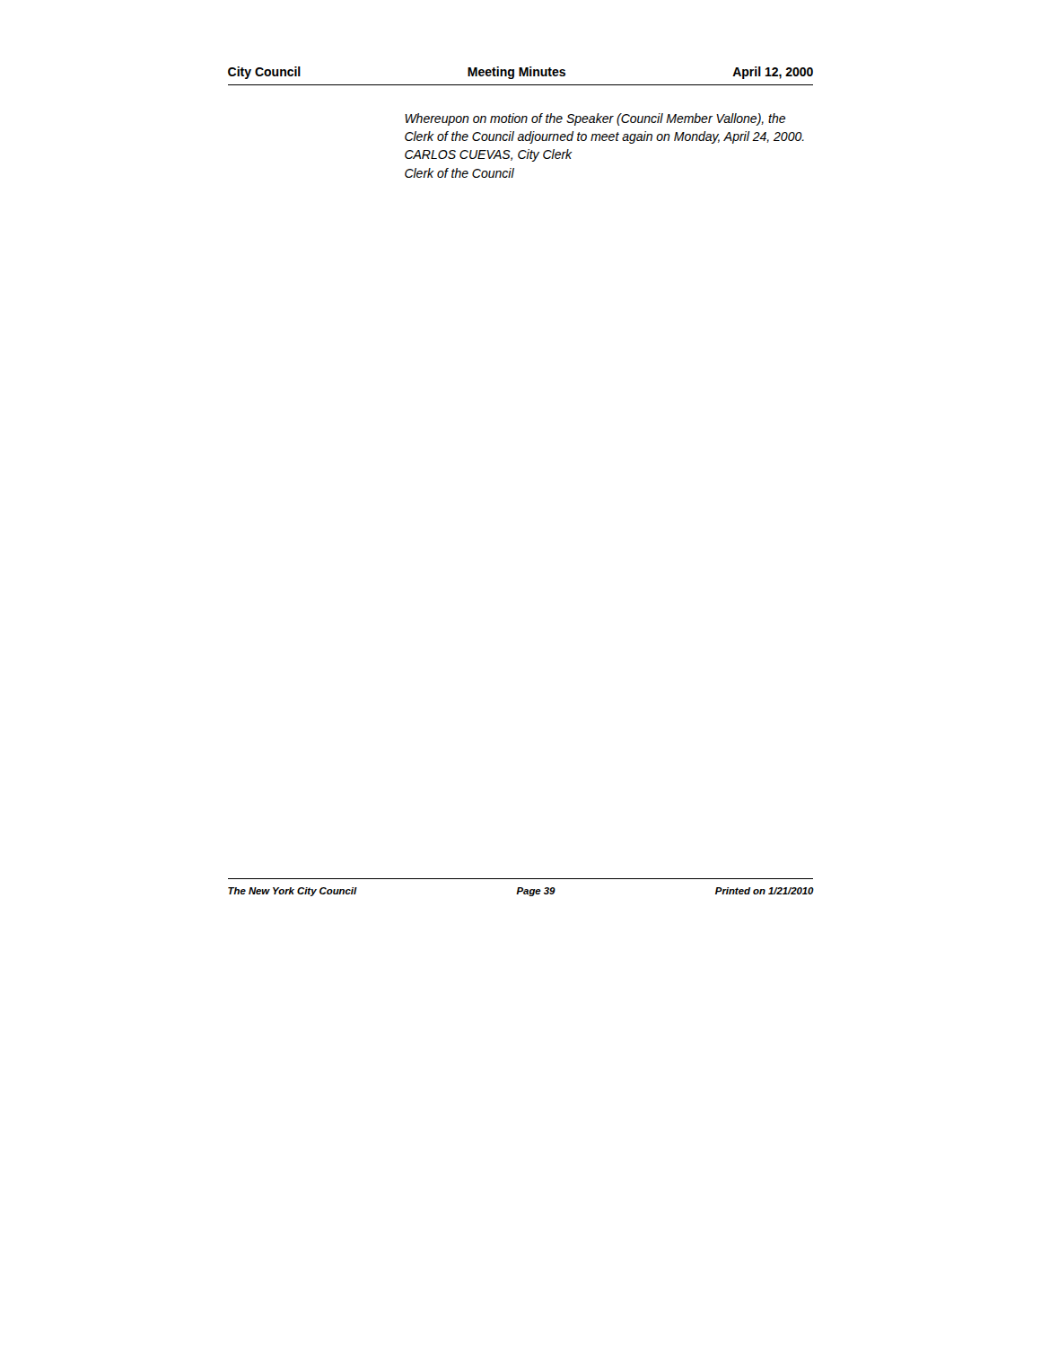City Council
Meeting Minutes
April 12, 2000
Whereupon on motion of the Speaker (Council Member Vallone), the Clerk of the Council adjourned to meet again on Monday, April 24, 2000.
CARLOS CUEVAS, City Clerk
Clerk of the Council
The New York City Council
Page 39
Printed on 1/21/2010